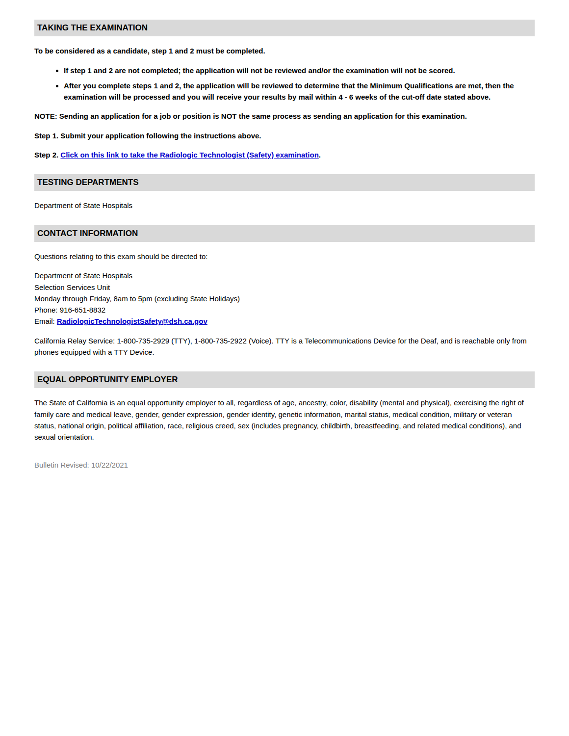Taking the Examination
To be considered as a candidate, step 1 and 2 must be completed.
If step 1 and 2 are not completed; the application will not be reviewed and/or the examination will not be scored.
After you complete steps 1 and 2, the application will be reviewed to determine that the Minimum Qualifications are met, then the examination will be processed and you will receive your results by mail within 4 - 6 weeks of the cut-off date stated above.
NOTE: Sending an application for a job or position is NOT the same process as sending an application for this examination.
Step 1. Submit your application following the instructions above.
Step 2. Click on this link to take the Radiologic Technologist (Safety) examination.
Testing Departments
Department of State Hospitals
Contact Information
Questions relating to this exam should be directed to:
Department of State Hospitals
Selection Services Unit
Monday through Friday, 8am to 5pm (excluding State Holidays)
Phone: 916-651-8832
Email: RadiologicTechnologistSafety@dsh.ca.gov
California Relay Service: 1-800-735-2929 (TTY), 1-800-735-2922 (Voice). TTY is a Telecommunications Device for the Deaf, and is reachable only from phones equipped with a TTY Device.
Equal Opportunity Employer
The State of California is an equal opportunity employer to all, regardless of age, ancestry, color, disability (mental and physical), exercising the right of family care and medical leave, gender, gender expression, gender identity, genetic information, marital status, medical condition, military or veteran status, national origin, political affiliation, race, religious creed, sex (includes pregnancy, childbirth, breastfeeding, and related medical conditions), and sexual orientation.
Bulletin Revised: 10/22/2021